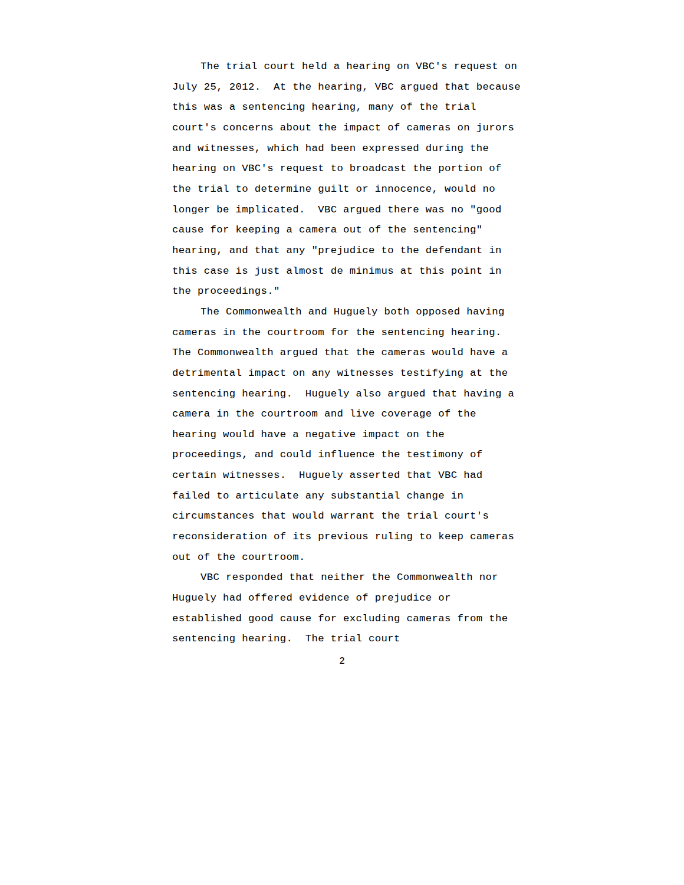The trial court held a hearing on VBC's request on July 25, 2012. At the hearing, VBC argued that because this was a sentencing hearing, many of the trial court's concerns about the impact of cameras on jurors and witnesses, which had been expressed during the hearing on VBC's request to broadcast the portion of the trial to determine guilt or innocence, would no longer be implicated. VBC argued there was no "good cause for keeping a camera out of the sentencing" hearing, and that any "prejudice to the defendant in this case is just almost de minimus at this point in the proceedings."
The Commonwealth and Huguely both opposed having cameras in the courtroom for the sentencing hearing. The Commonwealth argued that the cameras would have a detrimental impact on any witnesses testifying at the sentencing hearing. Huguely also argued that having a camera in the courtroom and live coverage of the hearing would have a negative impact on the proceedings, and could influence the testimony of certain witnesses. Huguely asserted that VBC had failed to articulate any substantial change in circumstances that would warrant the trial court's reconsideration of its previous ruling to keep cameras out of the courtroom.
VBC responded that neither the Commonwealth nor Huguely had offered evidence of prejudice or established good cause for excluding cameras from the sentencing hearing. The trial court
2